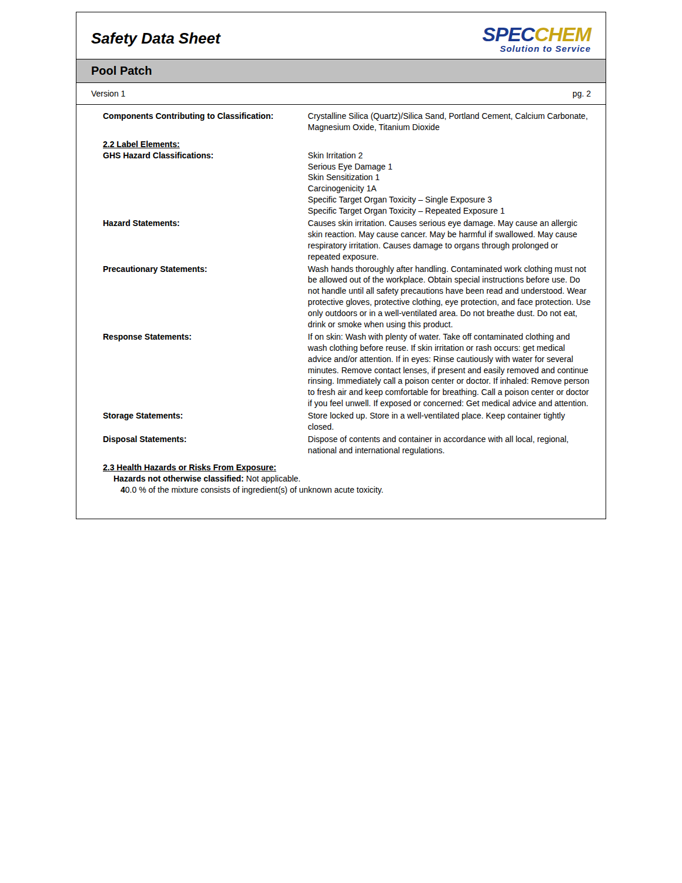Safety Data Sheet
SPEC CHEM
Solution to Service
Pool Patch
Version 1 pg. 2
| Components Contributing to Classification: | Crystalline Silica (Quartz)/Silica Sand, Portland Cement, Calcium Carbonate, Magnesium Oxide, Titanium Dioxide |
2.2 Label Elements:
| GHS Hazard Classifications: | Skin Irritation 2 Serious Eye Damage 1 Skin Sensitization 1 Carcinogenicity 1A Specific Target Organ Toxicity – Single Exposure 3 Specific Target Organ Toxicity – Repeated Exposure 1 |
| Hazard Statements: | Causes skin irritation. Causes serious eye damage. May cause an allergic skin reaction. May cause cancer. May be harmful if swallowed. May cause respiratory irritation. Causes damage to organs through prolonged or repeated exposure. |
| Precautionary Statements: | Wash hands thoroughly after handling. Contaminated work clothing must not be allowed out of the workplace. Obtain special instructions before use. Do not handle until all safety precautions have been read and understood. Wear protective gloves, protective clothing, eye protection, and face protection. Use only outdoors or in a well-ventilated area. Do not breathe dust. Do not eat, drink or smoke when using this product. |
| Response Statements: | If on skin: Wash with plenty of water. Take off contaminated clothing and wash clothing before reuse. If skin irritation or rash occurs: get medical advice and/or attention. If in eyes: Rinse cautiously with water for several minutes. Remove contact lenses, if present and easily removed and continue rinsing. Immediately call a poison center or doctor. If inhaled: Remove person to fresh air and keep comfortable for breathing. Call a poison center or doctor if you feel unwell. If exposed or concerned: Get medical advice and attention. |
| Storage Statements: | Store locked up. Store in a well-ventilated place. Keep container tightly closed. |
| Disposal Statements: | Dispose of contents and container in accordance with all local, regional, national and international regulations. |
2.3 Health Hazards or Risks From Exposure:
Hazards not otherwise classified: Not applicable.
40.0 % of the mixture consists of ingredient(s) of unknown acute toxicity.